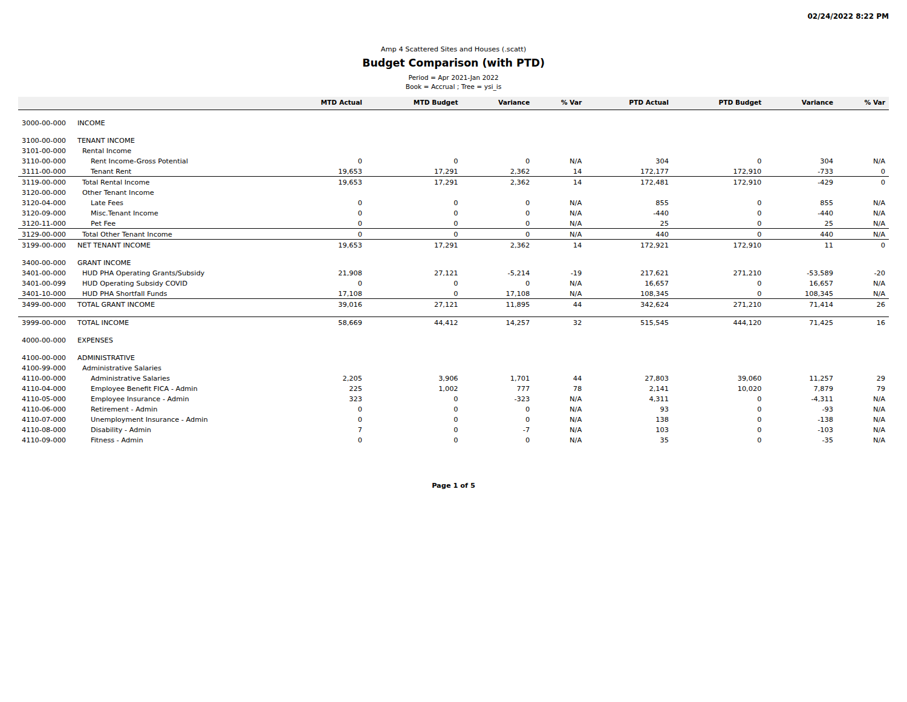02/24/2022 8:22 PM
Amp 4 Scattered Sites and Houses (.scatt)
Budget Comparison (with PTD)
Period = Apr 2021-Jan 2022
Book = Accrual ; Tree = ysi_is
| | | MTD Actual | MTD Budget | Variance | % Var | PTD Actual | PTD Budget | Variance | % Var |
| --- | --- | --- | --- | --- | --- | --- | --- | --- | --- |
| 3000-00-000 | INCOME | | | | | | | | |
| 3100-00-000 | TENANT INCOME | | | | | | | | |
| 3101-00-000 | Rental Income | | | | | | | | |
| 3110-00-000 | Rent Income-Gross Potential | 0 | 0 | 0 | N/A | 304 | 0 | 304 | N/A |
| 3111-00-000 | Tenant Rent | 19,653 | 17,291 | 2,362 | 14 | 172,177 | 172,910 | -733 | 0 |
| 3119-00-000 | Total Rental Income | 19,653 | 17,291 | 2,362 | 14 | 172,481 | 172,910 | -429 | 0 |
| 3120-00-000 | Other Tenant Income | | | | | | | | |
| 3120-04-000 | Late Fees | 0 | 0 | 0 | N/A | 855 | 0 | 855 | N/A |
| 3120-09-000 | Misc.Tenant Income | 0 | 0 | 0 | N/A | -440 | 0 | -440 | N/A |
| 3120-11-000 | Pet Fee | 0 | 0 | 0 | N/A | 25 | 0 | 25 | N/A |
| 3129-00-000 | Total Other Tenant Income | 0 | 0 | 0 | N/A | 440 | 0 | 440 | N/A |
| 3199-00-000 | NET TENANT INCOME | 19,653 | 17,291 | 2,362 | 14 | 172,921 | 172,910 | 11 | 0 |
| 3400-00-000 | GRANT INCOME | | | | | | | | |
| 3401-00-000 | HUD PHA Operating Grants/Subsidy | 21,908 | 27,121 | -5,214 | -19 | 217,621 | 271,210 | -53,589 | -20 |
| 3401-00-099 | HUD Operating Subsidy COVID | 0 | 0 | 0 | N/A | 16,657 | 0 | 16,657 | N/A |
| 3401-10-000 | HUD PHA Shortfall Funds | 17,108 | 0 | 17,108 | N/A | 108,345 | 0 | 108,345 | N/A |
| 3499-00-000 | TOTAL GRANT INCOME | 39,016 | 27,121 | 11,895 | 44 | 342,624 | 271,210 | 71,414 | 26 |
| 3999-00-000 | TOTAL INCOME | 58,669 | 44,412 | 14,257 | 32 | 515,545 | 444,120 | 71,425 | 16 |
| 4000-00-000 | EXPENSES | | | | | | | | |
| 4100-00-000 | ADMINISTRATIVE | | | | | | | | |
| 4100-99-000 | Administrative Salaries | | | | | | | | |
| 4110-00-000 | Administrative Salaries | 2,205 | 3,906 | 1,701 | 44 | 27,803 | 39,060 | 11,257 | 29 |
| 4110-04-000 | Employee Benefit FICA - Admin | 225 | 1,002 | 777 | 78 | 2,141 | 10,020 | 7,879 | 79 |
| 4110-05-000 | Employee Insurance - Admin | 323 | 0 | -323 | N/A | 4,311 | 0 | -4,311 | N/A |
| 4110-06-000 | Retirement - Admin | 0 | 0 | 0 | N/A | 93 | 0 | -93 | N/A |
| 4110-07-000 | Unemployment Insurance - Admin | 0 | 0 | 0 | N/A | 138 | 0 | -138 | N/A |
| 4110-08-000 | Disability - Admin | 7 | 0 | -7 | N/A | 103 | 0 | -103 | N/A |
| 4110-09-000 | Fitness - Admin | 0 | 0 | 0 | N/A | 35 | 0 | -35 | N/A |
Page 1 of 5